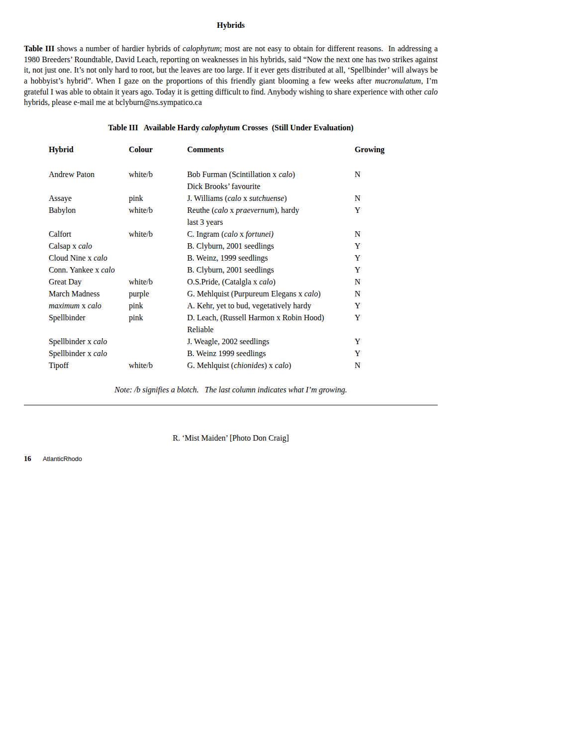Hybrids
Table III shows a number of hardier hybrids of calophytum; most are not easy to obtain for different reasons. In addressing a 1980 Breeders’ Roundtable, David Leach, reporting on weaknesses in his hybrids, said “Now the next one has two strikes against it, not just one. It’s not only hard to root, but the leaves are too large. If it ever gets distributed at all, ‘Spellbinder’ will always be a hobbyist’s hybrid”. When I gaze on the proportions of this friendly giant blooming a few weeks after mucronulatum, I’m grateful I was able to obtain it years ago. Today it is getting difficult to find. Anybody wishing to share experience with other calo hybrids, please e-mail me at bclyburn@ns.sympatico.ca
Table III Available Hardy calophytum Crosses (Still Under Evaluation)
| Hybrid | Colour | Comments | Growing |
| --- | --- | --- | --- |
| Andrew Paton | white/b | Bob Furman (Scintillation x calo ) | N |
| | | Dick Brooks’ favourite | |
| Assaye | pink | J. Williams ( calo x sutchuense ) | N |
| Babylon | white/b | Reuthe ( calo x praevernum ), hardy | Y |
| | | last 3 years | |
| Calfort | white/b | C. Ingram ( calo x fortunei) | N |
| Calsap x calo | | B. Clyburn, 2001 seedlings | Y |
| Cloud Nine x calo | | B. Weinz, 1999 seedlings | Y |
| Conn. Yankee x calo | | B. Clyburn, 2001 seedlings | Y |
| Great Day | white/b | O.S.Pride, (Catalgla x calo ) | N |
| March Madness | purple | G. Mehlquist (Purpureum Elegans x calo ) | N |
| maximum x calo | pink | A. Kehr, yet to bud, vegetatively hardy | Y |
| Spellbinder | pink | D. Leach, (Russell Harmon x Robin Hood) | Y |
| | | Reliable | |
| Spellbinder x calo | | J. Weagle, 2002 seedlings | Y |
| Spellbinder x calo | | B. Weinz 1999 seedlings | Y |
| Tipoff | white/b | G. Mehlquist ( chionides ) x calo ) | N |
Note: /b signifies a blotch. The last column indicates what I’m growing.
R. ‘Mist Maiden’ [Photo Don Craig]
16 AtlanticRhodo